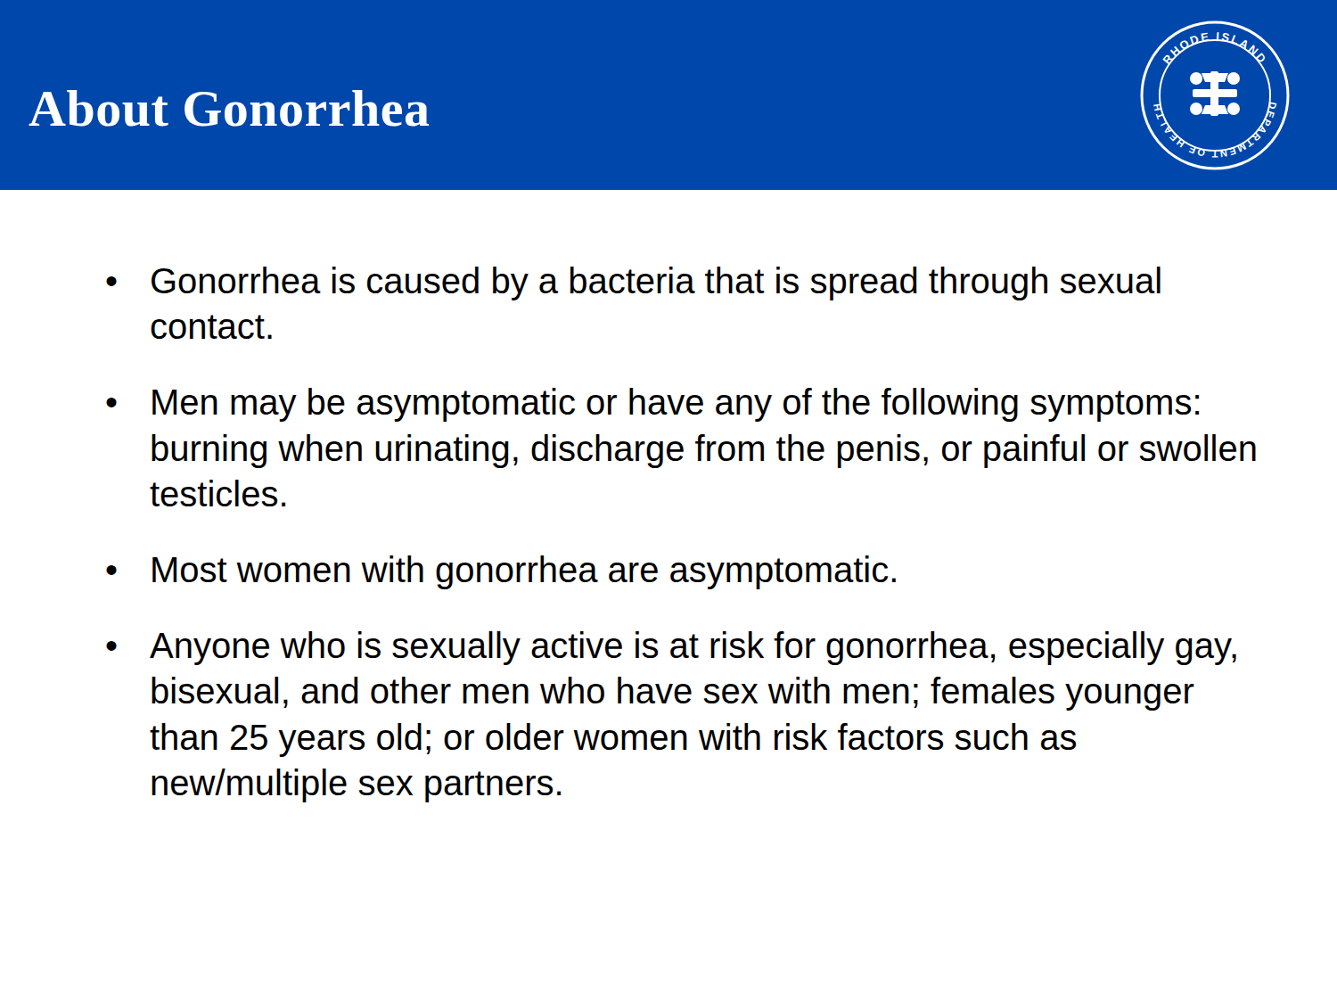About Gonorrhea
RHODE ISLAND DEPARTMENT OF HEALTH
Gonorrhea is caused by a bacteria that is spread through sexual contact.
Men may be asymptomatic or have any of the following symptoms: burning when urinating, discharge from the penis, or painful or swollen testicles.
Most women with gonorrhea are asymptomatic.
Anyone who is sexually active is at risk for gonorrhea, especially gay, bisexual, and other men who have sex with men; females younger than 25 years old; or older women with risk factors such as new/multiple sex partners.